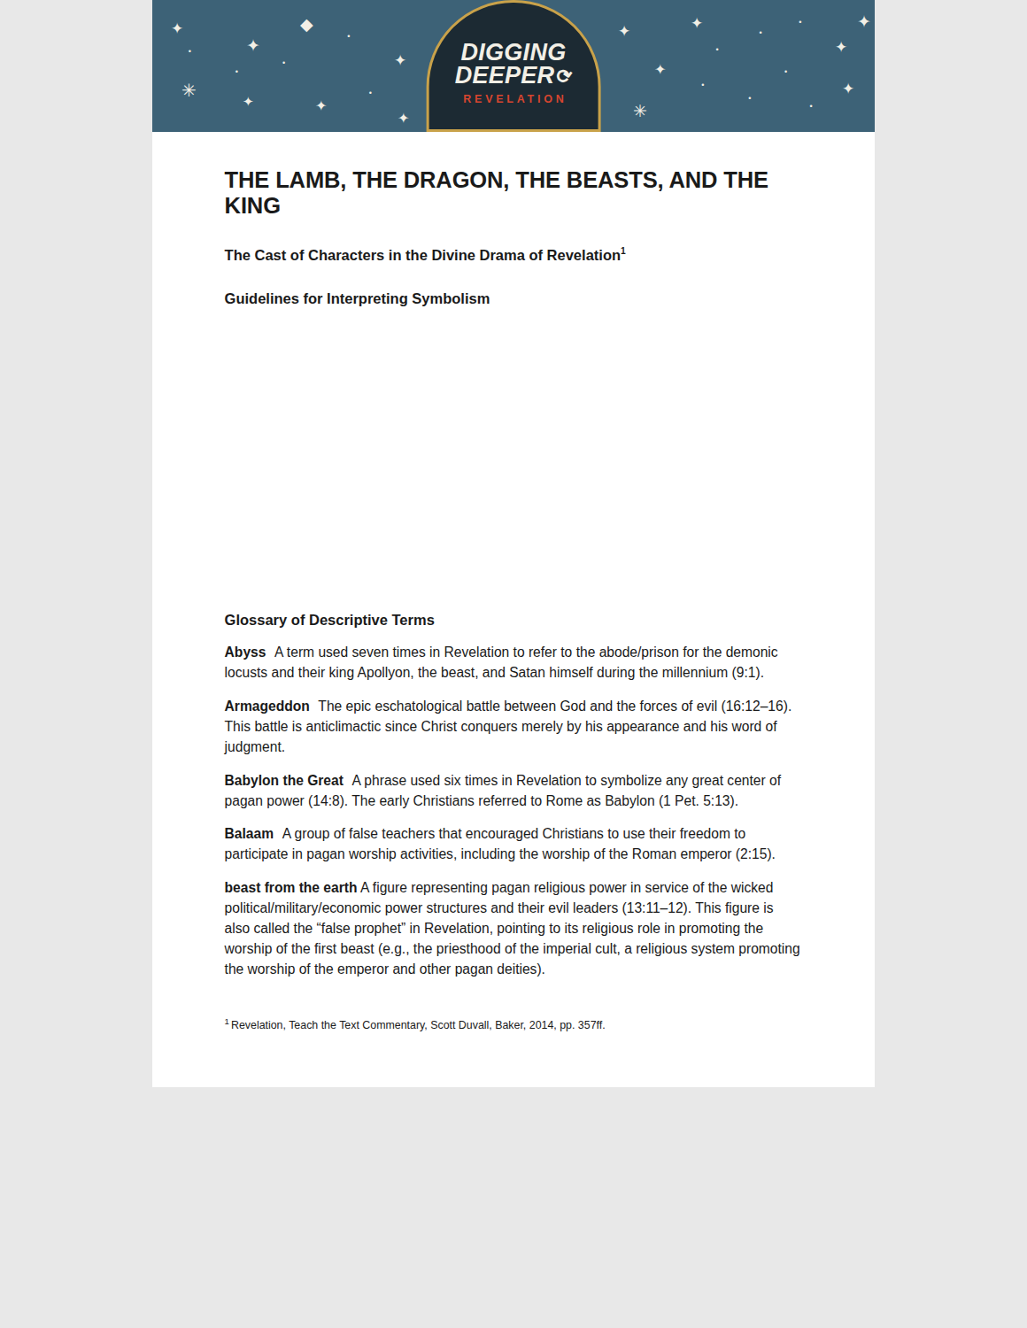✦ • ✳ • ✦ ✦ • ◆ ✦ • • ✦ ✦ ✦ ✳ ✦ ✦ • • • • • • • ✦ ✦ ✦
DIGGING
DEEPER⟳
REVELATION
THE LAMB, THE DRAGON, THE BEASTS, AND THE KING
The Cast of Characters in the Divine Drama of Revelation1
Guidelines for Interpreting Symbolism
Glossary of Descriptive Terms
Abyss A term used seven times in Revelation to refer to the abode/prison for the demonic locusts and their king Apollyon, the beast, and Satan himself during the millennium (9:1).
Armageddon The epic eschatological battle between God and the forces of evil (16:12–16). This battle is anticlimactic since Christ conquers merely by his appearance and his word of judgment.
Babylon the Great A phrase used six times in Revelation to symbolize any great center of pagan power (14:8). The early Christians referred to Rome as Babylon (1 Pet. 5:13).
Balaam A group of false teachers that encouraged Christians to use their freedom to participate in pagan worship activities, including the worship of the Roman emperor (2:15).
beast from the earth A figure representing pagan religious power in service of the wicked political/military/economic power structures and their evil leaders (13:11–12). This figure is also called the “false prophet” in Revelation, pointing to its religious role in promoting the worship of the first beast (e.g., the priesthood of the imperial cult, a religious system promoting the worship of the emperor and other pagan deities).
1Revelation, Teach the Text Commentary, Scott Duvall, Baker, 2014, pp. 357ff.